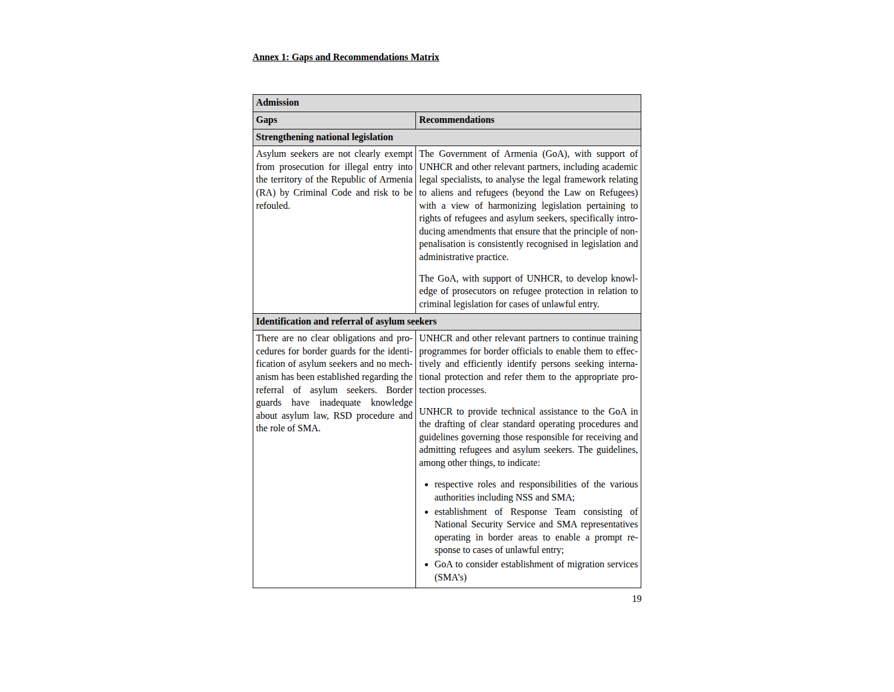Annex 1: Gaps and Recommendations Matrix
| Admission |
| Gaps | Recommendations |
| Strengthening national legislation |
| Asylum seekers are not clearly exempt from prosecution for illegal entry into the territory of the Republic of Armenia (RA) by Criminal Code and risk to be refouled. | The Government of Armenia (GoA), with support of UNHCR and other relevant partners, including academic legal specialists, to analyse the legal framework relating to aliens and refugees (beyond the Law on Refugees) with a view of harmonizing legislation pertaining to rights of refugees and asylum seekers, specifically introducing amendments that ensure that the principle of non-penalisation is consistently recognised in legislation and administrative practice. The GoA, with support of UNHCR, to develop knowledge of prosecutors on refugee protection in relation to criminal legislation for cases of unlawful entry. |
| Identification and referral of asylum seekers |
| There are no clear obligations and procedures for border guards for the identification of asylum seekers and no mechanism has been established regarding the referral of asylum seekers. Border guards have inadequate knowledge about asylum law, RSD procedure and the role of SMA. | UNHCR and other relevant partners to continue training programmes for border officials to enable them to effectively and efficiently identify persons seeking international protection and refer them to the appropriate protection processes. UNHCR to provide technical assistance to the GoA in the drafting of clear standard operating procedures and guidelines governing those responsible for receiving and admitting refugees and asylum seekers. The guidelines, among other things, to indicate: respective roles and responsibilities of the various authorities including NSS and SMA; establishment of Response Team consisting of National Security Service and SMA representatives operating in border areas to enable a prompt response to cases of unlawful entry; GoA to consider establishment of migration services (SMA’s) |
19